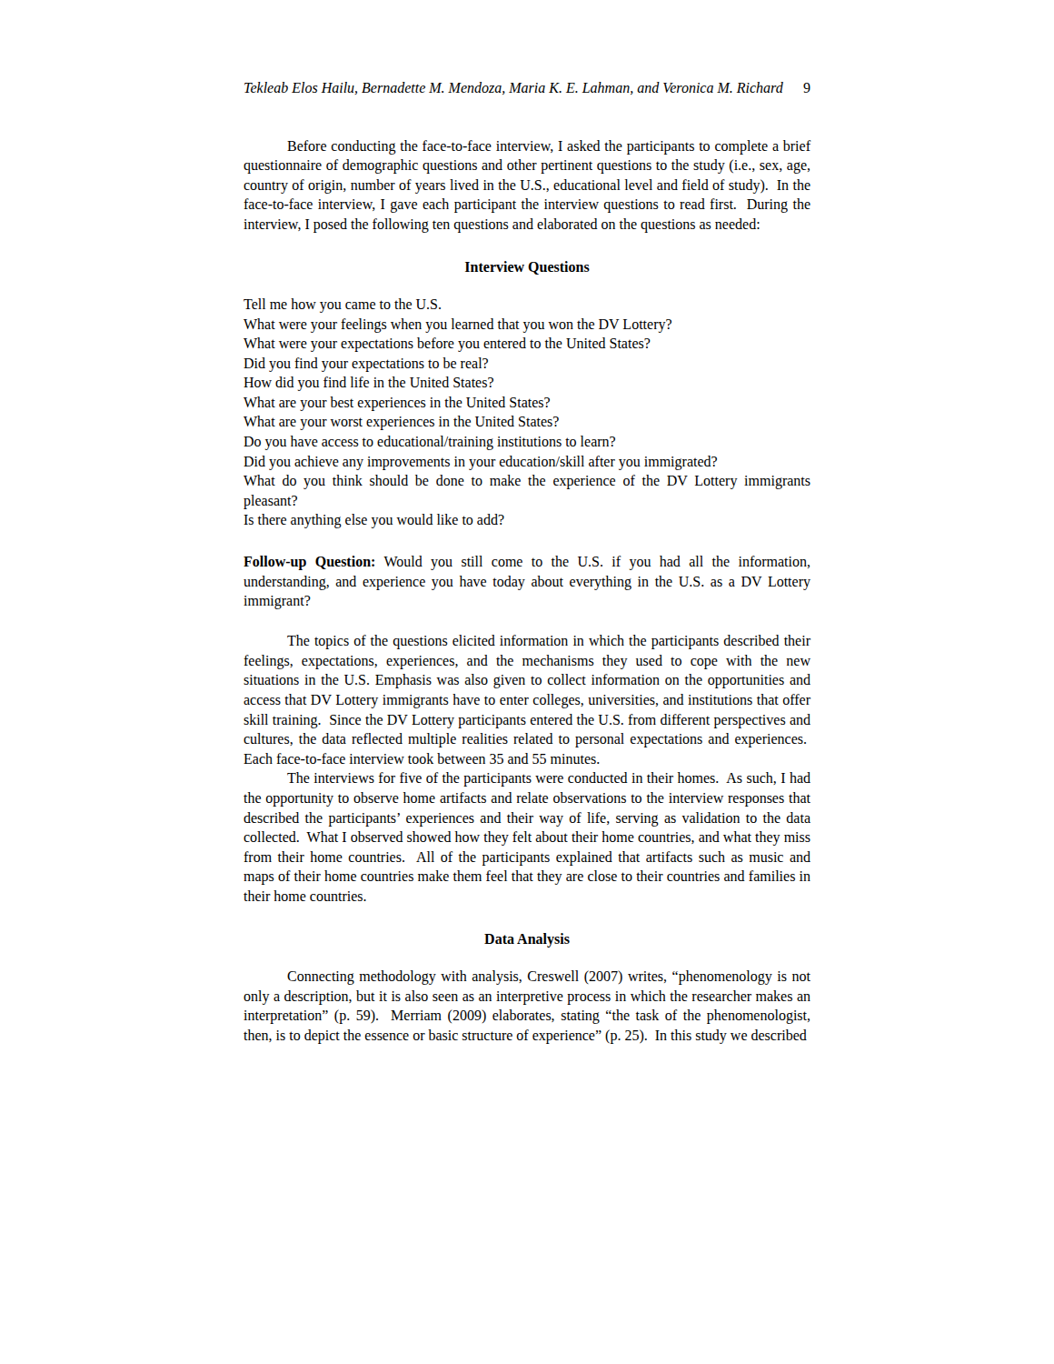Tekleab Elos Hailu, Bernadette M. Mendoza, Maria K. E. Lahman, and Veronica M. Richard 9
Before conducting the face-to-face interview, I asked the participants to complete a brief questionnaire of demographic questions and other pertinent questions to the study (i.e., sex, age, country of origin, number of years lived in the U.S., educational level and field of study). In the face-to-face interview, I gave each participant the interview questions to read first. During the interview, I posed the following ten questions and elaborated on the questions as needed:
Interview Questions
Tell me how you came to the U.S.
What were your feelings when you learned that you won the DV Lottery?
What were your expectations before you entered to the United States?
Did you find your expectations to be real?
How did you find life in the United States?
What are your best experiences in the United States?
What are your worst experiences in the United States?
Do you have access to educational/training institutions to learn?
Did you achieve any improvements in your education/skill after you immigrated?
What do you think should be done to make the experience of the DV Lottery immigrants pleasant?
Is there anything else you would like to add?
Follow-up Question: Would you still come to the U.S. if you had all the information, understanding, and experience you have today about everything in the U.S. as a DV Lottery immigrant?
The topics of the questions elicited information in which the participants described their feelings, expectations, experiences, and the mechanisms they used to cope with the new situations in the U.S. Emphasis was also given to collect information on the opportunities and access that DV Lottery immigrants have to enter colleges, universities, and institutions that offer skill training. Since the DV Lottery participants entered the U.S. from different perspectives and cultures, the data reflected multiple realities related to personal expectations and experiences. Each face-to-face interview took between 35 and 55 minutes.
The interviews for five of the participants were conducted in their homes. As such, I had the opportunity to observe home artifacts and relate observations to the interview responses that described the participants’ experiences and their way of life, serving as validation to the data collected. What I observed showed how they felt about their home countries, and what they miss from their home countries. All of the participants explained that artifacts such as music and maps of their home countries make them feel that they are close to their countries and families in their home countries.
Data Analysis
Connecting methodology with analysis, Creswell (2007) writes, “phenomenology is not only a description, but it is also seen as an interpretive process in which the researcher makes an interpretation” (p. 59). Merriam (2009) elaborates, stating “the task of the phenomenologist, then, is to depict the essence or basic structure of experience” (p. 25). In this study we described